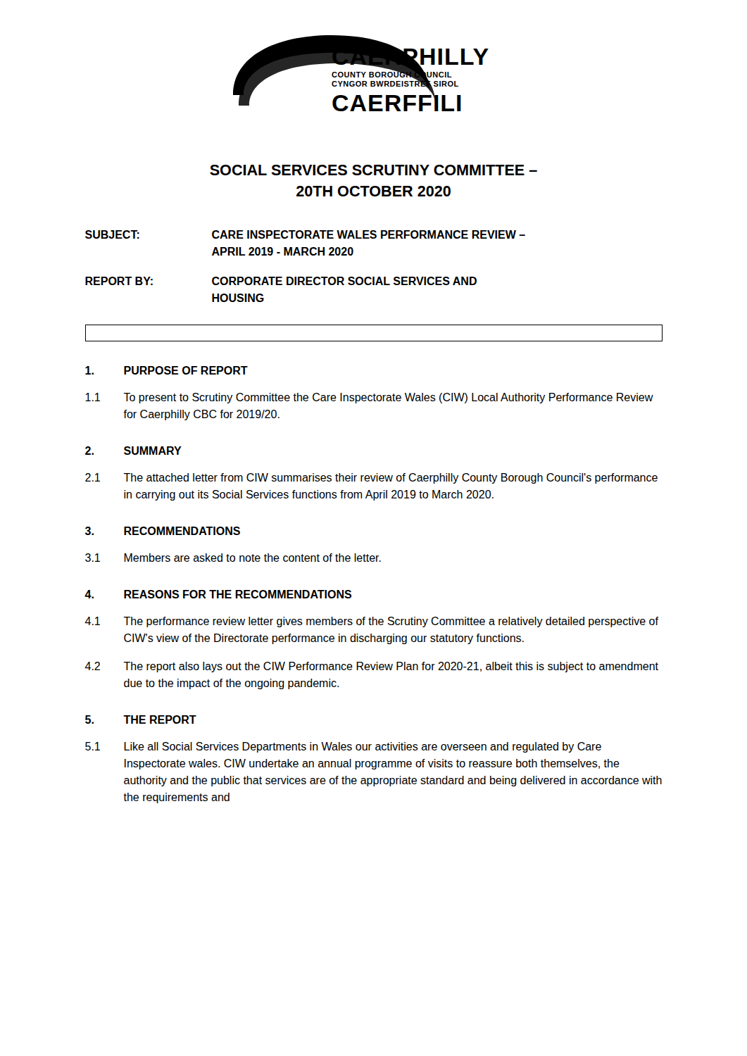CAERPHILLY COUNTY BOROUGH COUNCIL CYNGOR BWRDEISTREF SIROL CAERFFILI
SOCIAL SERVICES SCRUTINY COMMITTEE –
20TH OCTOBER 2020
SUBJECT:
CARE INSPECTORATE WALES PERFORMANCE REVIEW –
APRIL 2019 - MARCH 2020
REPORT BY:
CORPORATE DIRECTOR SOCIAL SERVICES AND
HOUSING
1. PURPOSE OF REPORT
1.1
To present to Scrutiny Committee the Care Inspectorate Wales (CIW) Local Authority Performance Review for Caerphilly CBC for 2019/20.
2. SUMMARY
2.1
The attached letter from CIW summarises their review of Caerphilly County Borough Council's performance in carrying out its Social Services functions from April 2019 to March 2020.
3. RECOMMENDATIONS
3.1
Members are asked to note the content of the letter.
4. REASONS FOR THE RECOMMENDATIONS
4.1
The performance review letter gives members of the Scrutiny Committee a relatively detailed perspective of CIW's view of the Directorate performance in discharging our statutory functions.
4.2
The report also lays out the CIW Performance Review Plan for 2020-21, albeit this is subject to amendment due to the impact of the ongoing pandemic.
5. THE REPORT
5.1
Like all Social Services Departments in Wales our activities are overseen and regulated by Care Inspectorate wales. CIW undertake an annual programme of visits to reassure both themselves, the authority and the public that services are of the appropriate standard and being delivered in accordance with the requirements and